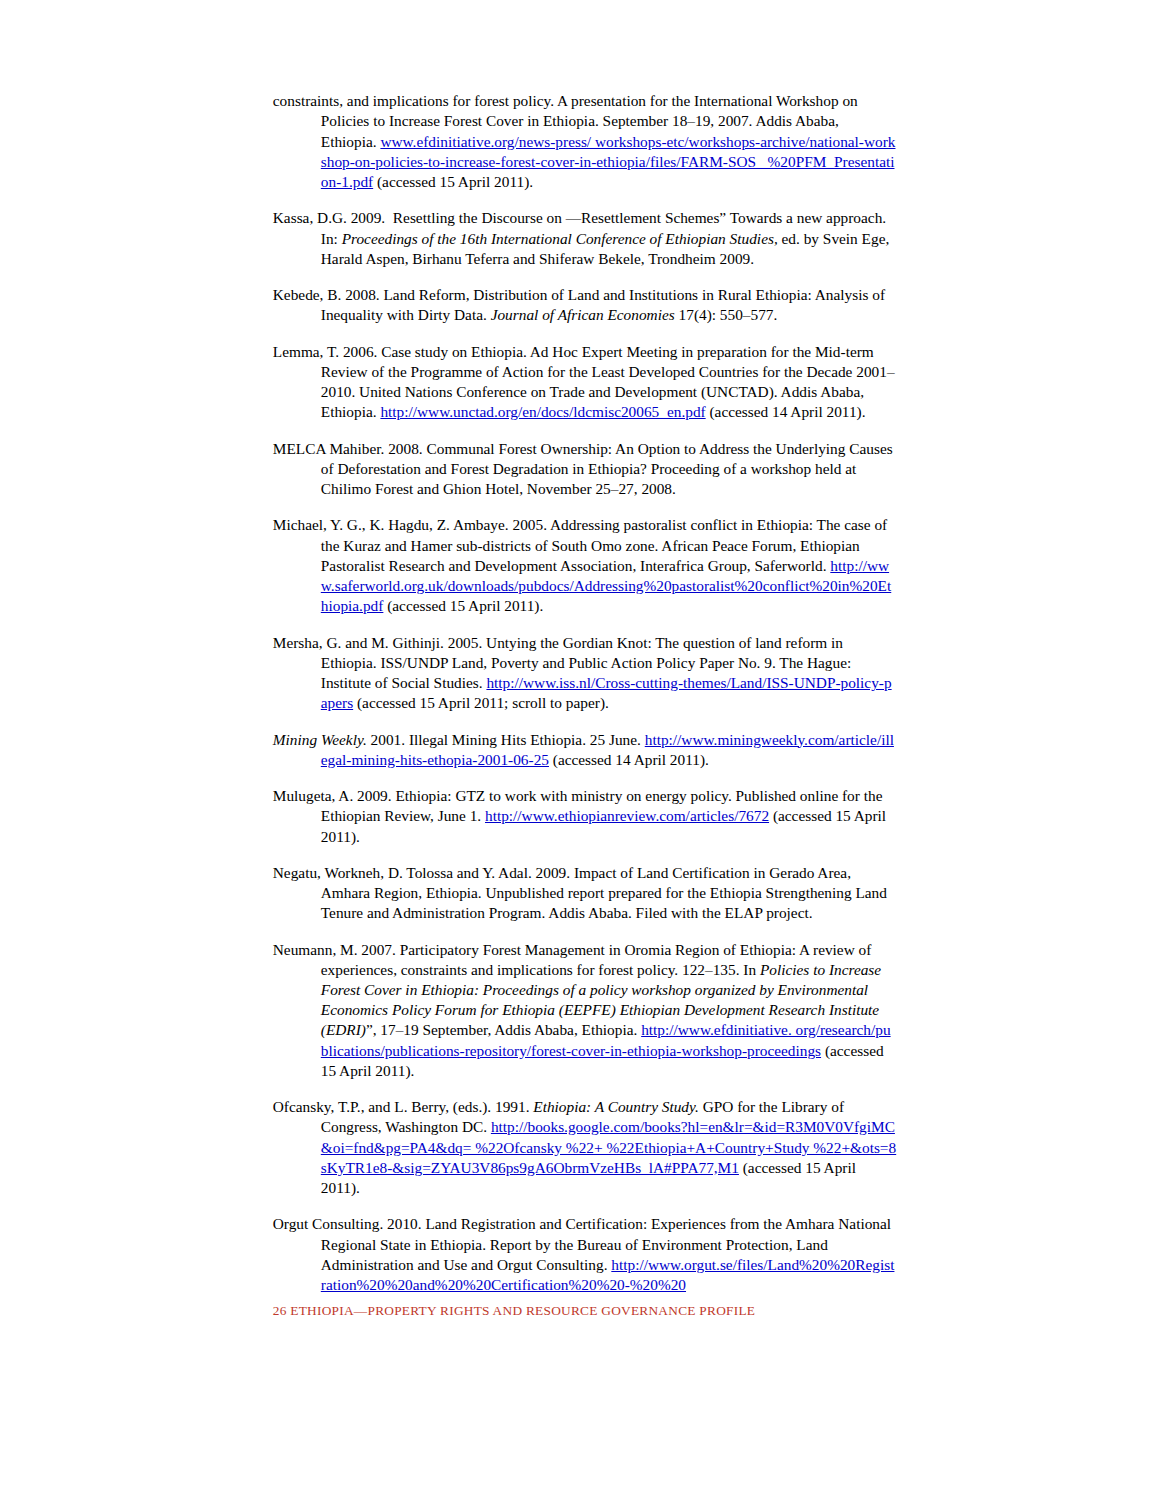constraints, and implications for forest policy. A presentation for the International Workshop on Policies to Increase Forest Cover in Ethiopia. September 18–19, 2007. Addis Ababa, Ethiopia. www.efdinitiative.org/news-press/ workshops-etc/workshops-archive/national-workshop-on-policies-to-increase-forest-cover-in-ethiopia/files/FARM-SOS_ %20PFM_Presentation-1.pdf (accessed 15 April 2011).
Kassa, D.G. 2009. Resettling the Discourse on ―Resettlement Schemes” Towards a new approach. In: Proceedings of the 16th International Conference of Ethiopian Studies, ed. by Svein Ege, Harald Aspen, Birhanu Teferra and Shiferaw Bekele, Trondheim 2009.
Kebede, B. 2008. Land Reform, Distribution of Land and Institutions in Rural Ethiopia: Analysis of Inequality with Dirty Data. Journal of African Economies 17(4): 550–577.
Lemma, T. 2006. Case study on Ethiopia. Ad Hoc Expert Meeting in preparation for the Mid-term Review of the Programme of Action for the Least Developed Countries for the Decade 2001–2010. United Nations Conference on Trade and Development (UNCTAD). Addis Ababa, Ethiopia. http://www.unctad.org/en/docs/ldcmisc20065_en.pdf (accessed 14 April 2011).
MELCA Mahiber. 2008. Communal Forest Ownership: An Option to Address the Underlying Causes of Deforestation and Forest Degradation in Ethiopia? Proceeding of a workshop held at Chilimo Forest and Ghion Hotel, November 25–27, 2008.
Michael, Y. G., K. Hagdu, Z. Ambaye. 2005. Addressing pastoralist conflict in Ethiopia: The case of the Kuraz and Hamer sub-districts of South Omo zone. African Peace Forum, Ethiopian Pastoralist Research and Development Association, Interafrica Group, Saferworld. http://www.saferworld.org.uk/downloads/pubdocs/Addressing%20pastoralist%20conflict%20in%20Ethiopia.pdf (accessed 15 April 2011).
Mersha, G. and M. Githinji. 2005. Untying the Gordian Knot: The question of land reform in Ethiopia. ISS/UNDP Land, Poverty and Public Action Policy Paper No. 9. The Hague: Institute of Social Studies. http://www.iss.nl/Cross-cutting-themes/Land/ISS-UNDP-policy-papers (accessed 15 April 2011; scroll to paper).
Mining Weekly. 2001. Illegal Mining Hits Ethiopia. 25 June. http://www.miningweekly.com/article/illegal-mining-hits-ethopia-2001-06-25 (accessed 14 April 2011).
Mulugeta, A. 2009. Ethiopia: GTZ to work with ministry on energy policy. Published online for the Ethiopian Review, June 1. http://www.ethiopianreview.com/articles/7672 (accessed 15 April 2011).
Negatu, Workneh, D. Tolossa and Y. Adal. 2009. Impact of Land Certification in Gerado Area, Amhara Region, Ethiopia. Unpublished report prepared for the Ethiopia Strengthening Land Tenure and Administration Program. Addis Ababa. Filed with the ELAP project.
Neumann, M. 2007. Participatory Forest Management in Oromia Region of Ethiopia: A review of experiences, constraints and implications for forest policy. 122–135. In Policies to Increase Forest Cover in Ethiopia: Proceedings of a policy workshop organized by Environmental Economics Policy Forum for Ethiopia (EEPFE) Ethiopian Development Research Institute (EDRI)”, 17–19 September, Addis Ababa, Ethiopia. http://www.efdinitiative. org/research/publications/publications-repository/forest-cover-in-ethiopia-workshop-proceedings (accessed 15 April 2011).
Ofcansky, T.P., and L. Berry, (eds.). 1991. Ethiopia: A Country Study. GPO for the Library of Congress, Washington DC. http://books.google.com/books?hl=en&lr=&id=R3M0V0VfgiMC&oi=fnd&pg=PA4&dq= %22Ofcansky %22+ %22Ethiopia+A+Country+Study %22+&ots=8sKyTR1e8-&sig=ZYAU3V86ps9gA6ObrmVzeHBs_lA#PPA77,M1 (accessed 15 April 2011).
Orgut Consulting. 2010. Land Registration and Certification: Experiences from the Amhara National Regional State in Ethiopia. Report by the Bureau of Environment Protection, Land Administration and Use and Orgut Consulting. http://www.orgut.se/files/Land%20%20Registration%20%20and%20%20Certification%20%20-%20%20
26 ETHIOPIA—PROPERTY RIGHTS AND RESOURCE GOVERNANCE PROFILE